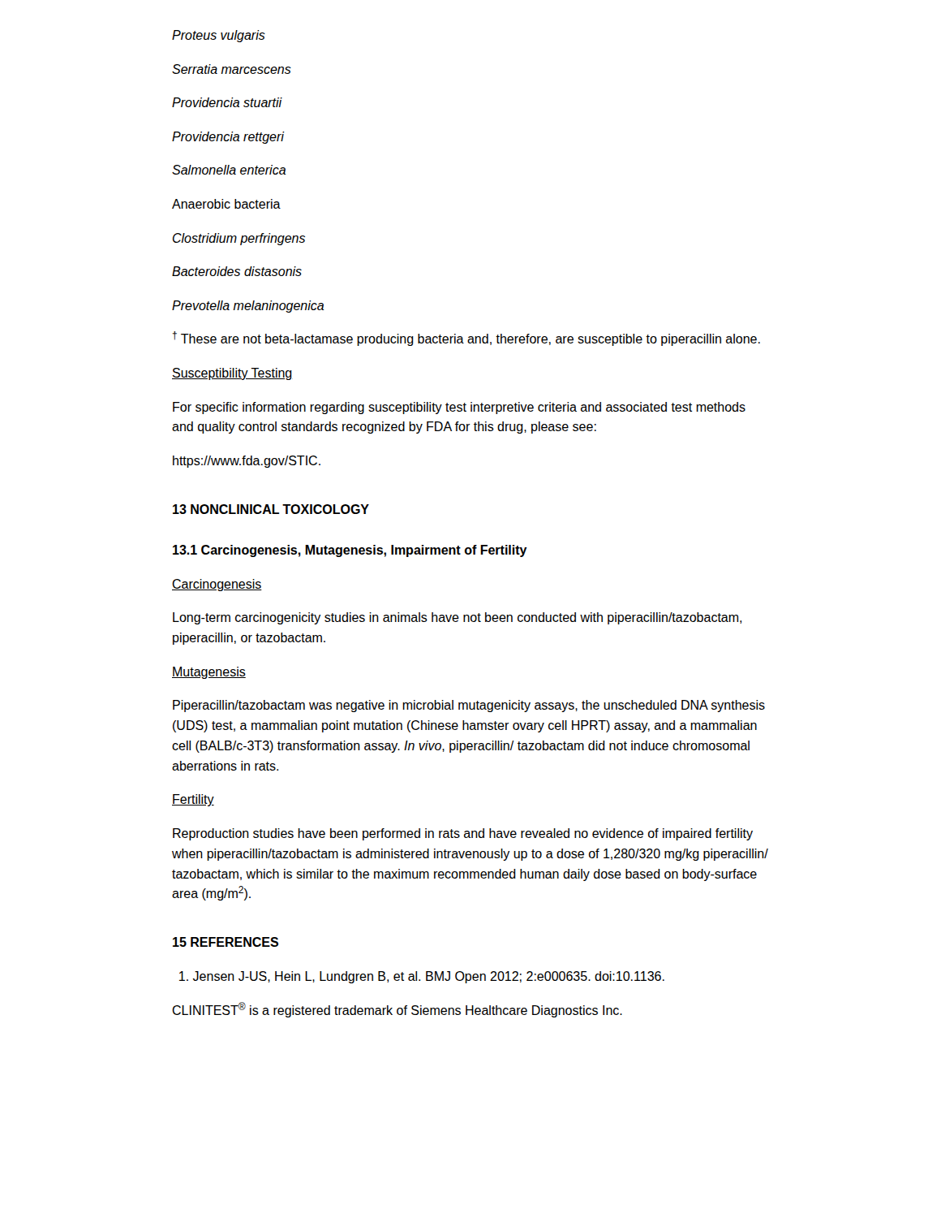Proteus vulgaris
Serratia marcescens
Providencia stuartii
Providencia rettgeri
Salmonella enterica
Anaerobic bacteria
Clostridium perfringens
Bacteroides distasonis
Prevotella melaninogenica
† These are not beta-lactamase producing bacteria and, therefore, are susceptible to piperacillin alone.
Susceptibility Testing
For specific information regarding susceptibility test interpretive criteria and associated test methods and quality control standards recognized by FDA for this drug, please see:
https://www.fda.gov/STIC.
13 NONCLINICAL TOXICOLOGY
13.1 Carcinogenesis, Mutagenesis, Impairment of Fertility
Carcinogenesis
Long-term carcinogenicity studies in animals have not been conducted with piperacillin/tazobactam, piperacillin, or tazobactam.
Mutagenesis
Piperacillin/tazobactam was negative in microbial mutagenicity assays, the unscheduled DNA synthesis (UDS) test, a mammalian point mutation (Chinese hamster ovary cell HPRT) assay, and a mammalian cell (BALB/c-3T3) transformation assay. In vivo, piperacillin/ tazobactam did not induce chromosomal aberrations in rats.
Fertility
Reproduction studies have been performed in rats and have revealed no evidence of impaired fertility when piperacillin/tazobactam is administered intravenously up to a dose of 1,280/320 mg/kg piperacillin/ tazobactam, which is similar to the maximum recommended human daily dose based on body-surface area (mg/m2).
15 REFERENCES
Jensen J-US, Hein L, Lundgren B, et al. BMJ Open 2012; 2:e000635. doi:10.1136.
CLINITEST® is a registered trademark of Siemens Healthcare Diagnostics Inc.